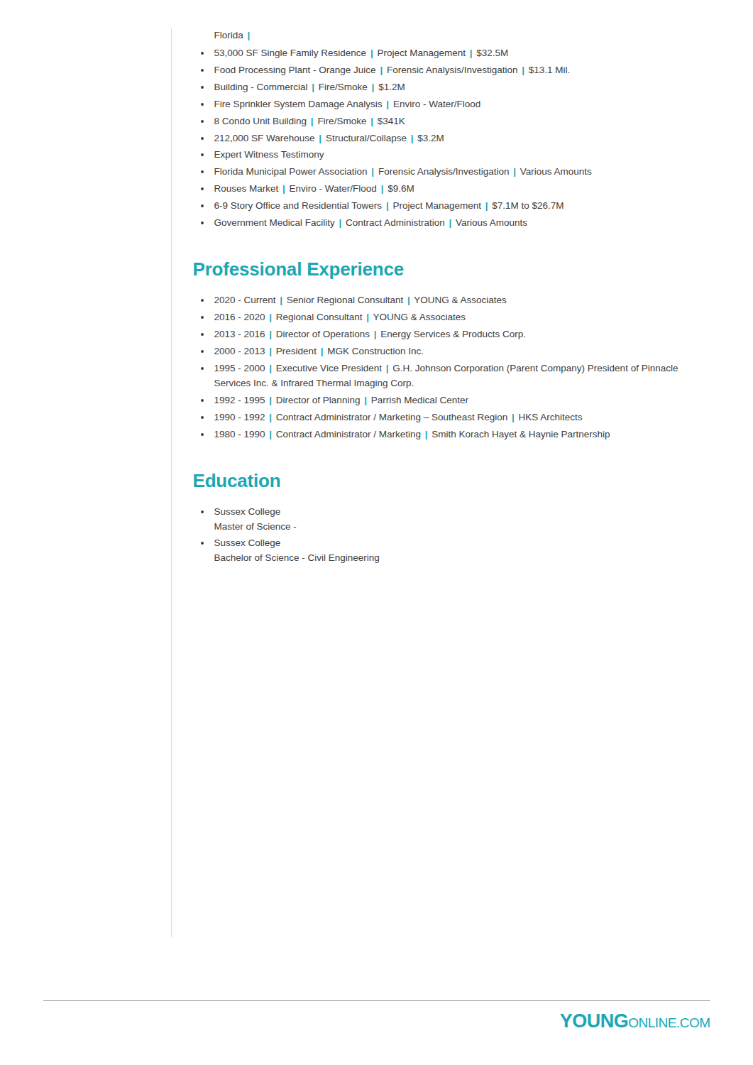Florida |
53,000 SF Single Family Residence | Project Management | $32.5M
Food Processing Plant - Orange Juice | Forensic Analysis/Investigation | $13.1 Mil.
Building - Commercial | Fire/Smoke | $1.2M
Fire Sprinkler System Damage Analysis | Enviro - Water/Flood
8 Condo Unit Building | Fire/Smoke | $341K
212,000 SF Warehouse | Structural/Collapse | $3.2M
Expert Witness Testimony
Florida Municipal Power Association | Forensic Analysis/Investigation | Various Amounts
Rouses Market | Enviro - Water/Flood | $9.6M
6-9 Story Office and Residential Towers | Project Management | $7.1M to $26.7M
Government Medical Facility | Contract Administration | Various Amounts
Professional Experience
2020 - Current | Senior Regional Consultant | YOUNG & Associates
2016 - 2020 | Regional Consultant | YOUNG & Associates
2013 - 2016 | Director of Operations | Energy Services & Products Corp.
2000 - 2013 | President | MGK Construction Inc.
1995 - 2000 | Executive Vice President | G.H. Johnson Corporation (Parent Company) President of Pinnacle Services Inc. & Infrared Thermal Imaging Corp.
1992 - 1995 | Director of Planning | Parrish Medical Center
1990 - 1992 | Contract Administrator / Marketing – Southeast Region | HKS Architects
1980 - 1990 | Contract Administrator / Marketing | Smith Korach Hayet & Haynie Partnership
Education
Sussex College
Master of Science -
Sussex College
Bachelor of Science - Civil Engineering
YOUNG ONLINE.COM